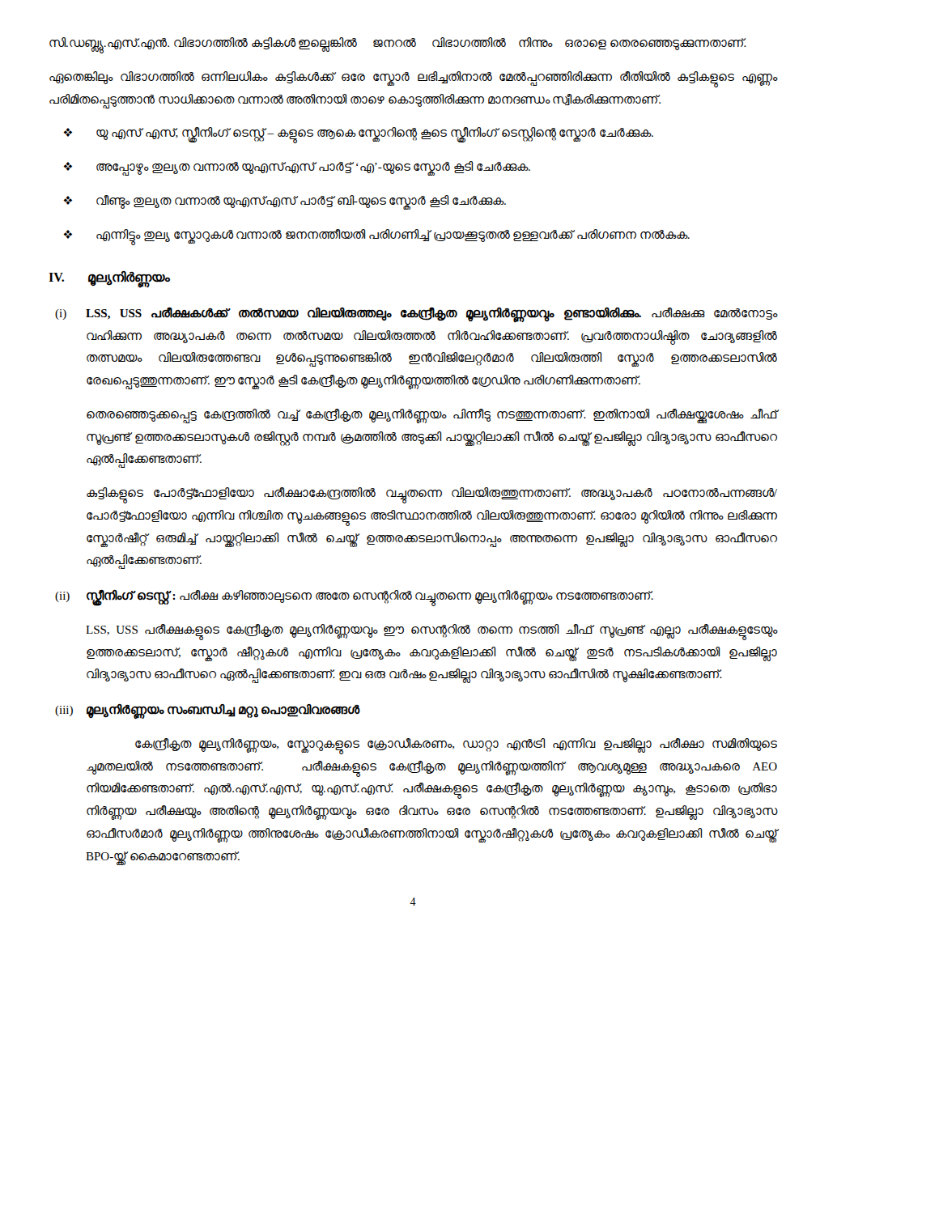സി.ഡബ്ല്യു.എസ്.എൻ. വിഭാഗത്തിൽ കുട്ടികൾ ഇല്ലെങ്കിൽ ജനറൽ വിഭാഗത്തിൽ നിന്നും ഒരാളെ തെരഞ്ഞെടുക്കുന്നതാണ്.
ഏതെങ്കിലും വിഭാഗത്തിൽ ഒന്നിലധികം കുട്ടികൾക്ക് ഒരേ സ്കോർ ലഭിച്ചതിനാൽ മേൽപ്പറഞ്ഞിരിക്കുന്ന രീതിയിൽ കുട്ടികളുടെ എണ്ണം പരിമിതപ്പെടുത്താൻ സാധിക്കാതെ വന്നാൽ അതിനായി താഴെ കൊടുത്തിരിക്കുന്ന മാനദണ്ഡം സ്വീകരിക്കുന്നതാണ്.
യു എസ് എസ്, സ്ക്രീനിംഗ് ടെസ്റ്റ് – കളുടെ ആകെ സ്കോറിന്റെ കൂടെ സ്ക്രീനിംഗ് ടെസ്റ്റിന്റെ സ്കോർ ചേർക്കുക.
അപ്പോഴും തുല്യത വന്നാൽ യുഎസ്എസ് പാർട്ട് ‘എ’-യുടെ സ്കോർ കൂടി ചേർക്കുക.
വീണ്ടും തുല്യത വന്നാൽ യുഎസ്എസ് പാർട്ട് ബി-യുടെ സ്കോർ കൂടി ചേർക്കുക.
എന്നിട്ടും തുല്യ സ്കോറുകൾ വന്നാൽ ജനനത്തീയതി പരിഗണിച്ച് പ്രായക്കൂടുതൽ ഉള്ളവർക്ക് പരിഗണന നൽകുക.
IV. മൂല്യനിർണ്ണയം
(i)
LSS, USS പരീക്ഷകൾക്ക് തൽസമയ വിലയിരുത്തലും കേന്ദ്രീകൃത മൂല്യനിർണ്ണയവും ഉണ്ടായിരിക്കും. പരീക്ഷക്കു മേൽനോട്ടം വഹിക്കുന്ന അദ്ധ്യാപകർ തന്നെ തൽസമയ വിലയിരുത്തൽ നിർവഹിക്കേണ്ടതാണ്. പ്രവർത്തനാധിഷ്ഠിത ചോദ്യങ്ങളിൽ തത്സമയം വിലയിരുത്തേണ്ടവ ഉൾപ്പെടുന്നുണ്ടെങ്കിൽ ഇൻവിജിലേറ്റർമാർ വിലയിരുത്തി സ്കോർ ഉത്തരക്കടലാസിൽ രേഖപ്പെടുത്തുന്നതാണ്. ഈ സ്കോർ കൂടി കേന്ദ്രീകൃത മൂല്യനിർണ്ണയത്തിൽ ഗ്രേഡിനു പരിഗണിക്കുന്നതാണ്.
തെരഞ്ഞെടുക്കപ്പെട്ട കേന്ദ്രത്തിൽ വച്ച് കേന്ദ്രീകൃത മൂല്യനിർണ്ണയം പിന്നീടു നടത്തുന്നതാണ്. ഇതിനായി പരീക്ഷയ്ക്കുശേഷം ചീഫ് സൂപ്രണ്ട് ഉത്തരക്കടലാസുകൾ രജിസ്റ്റർ നമ്പർ ക്രമത്തിൽ അടുക്കി പായ്ക്കറ്റിലാക്കി സീൽ ചെയ്ത് ഉപജില്ലാ വിദ്യാഭ്യാസ ഓഫീസറെ ഏൽപ്പിക്കേണ്ടതാണ്.
കുട്ടികളുടെ പോർട്ട്ഫോളിയോ പരീക്ഷാകേന്ദ്രത്തിൽ വച്ചുതന്നെ വിലയിരുത്തുന്നതാണ്. അദ്ധ്യാപകർ പഠനോൽപന്നങ്ങൾ/പോർട്ട്ഫോളിയോ എന്നിവ നിശ്ചിത സൂചകങ്ങളുടെ അടിസ്ഥാനത്തിൽ വിലയിരുത്തുന്നതാണ്. ഓരോ മുറിയിൽ നിന്നും ലഭിക്കുന്ന സ്കോർഷീറ്റ് ഒരുമിച്ച് പായ്ക്കറ്റിലാക്കി സീൽ ചെയ്ത് ഉത്തരക്കടലാസിനൊപ്പം അന്നുതന്നെ ഉപജില്ലാ വിദ്യാഭ്യാസ ഓഫീസറെ ഏൽപ്പിക്കേണ്ടതാണ്.
(ii)
സ്ക്രീനിംഗ് ടെസ്റ്റ് : പരീക്ഷ കഴിഞ്ഞാലുടനെ അതേ സെന്ററിൽ വച്ചുതന്നെ മൂല്യനിർണ്ണയം നടത്തേണ്ടതാണ്.
LSS, USS പരീക്ഷകളുടെ കേന്ദ്രീകൃത മൂല്യനിർണ്ണയവും ഈ സെന്ററിൽ തന്നെ നടത്തി ചീഫ് സൂപ്രണ്ട് എല്ലാ പരീക്ഷകളുടേയും ഉത്തരക്കടലാസ്, സ്കോർ ഷീറ്റുകൾ എന്നിവ പ്രത്യേകം കവറുകളിലാക്കി സീൽ ചെയ്ത് തുടർ നടപടികൾക്കായി ഉപജില്ലാ വിദ്യാഭ്യാസ ഓഫീസറെ ഏൽപ്പിക്കേണ്ടതാണ്. ഇവ ഒരു വർഷം ഉപജില്ലാ വിദ്യാഭ്യാസ ഓഫീസിൽ സൂക്ഷിക്കേണ്ടതാണ്.
(iii)
മൂല്യനിർണ്ണയം സംബന്ധിച്ച മറ്റു പൊതുവിവരങ്ങൾ
കേന്ദ്രീകൃത മൂല്യനിർണ്ണയം, സ്കോറുകളുടെ ക്രോഡീകരണം, ഡാറ്റാ എൻട്രി എന്നിവ ഉപജില്ലാ പരീക്ഷാ സമിതിയുടെ ചുമതലയിൽ നടത്തേണ്ടതാണ്. പരീക്ഷകളുടെ കേന്ദ്രീകൃത മൂല്യനിർണ്ണയത്തിന് ആവശ്യമുള്ള അദ്ധ്യാപകരെ AEO നിയമിക്കേണ്ടതാണ്. എൽ.എസ്.എസ്, യു.എസ്.എസ്. പരീക്ഷകളുടെ കേന്ദ്രീകൃത മൂല്യനിർണ്ണയ ക്യാമ്പും, കൂടാതെ പ്രതിഭാ നിർണ്ണയ പരീക്ഷയും അതിന്റെ മൂല്യനിർണ്ണയവും ഒരേ ദിവസം ഒരേ സെന്ററിൽ നടത്തേണ്ടതാണ്. ഉപജില്ലാ വിദ്യാഭ്യാസ ഓഫീസർമാർ മൂല്യനിർണ്ണയ ത്തിനുശേഷം ക്രോഡീകരണത്തിനായി സ്കോർഷീറ്റുകൾ പ്രത്യേകം കവറുകളിലാക്കി സീൽ ചെയ്ത് BPO-യ്ക്ക് കൈമാറേണ്ടതാണ്.
4